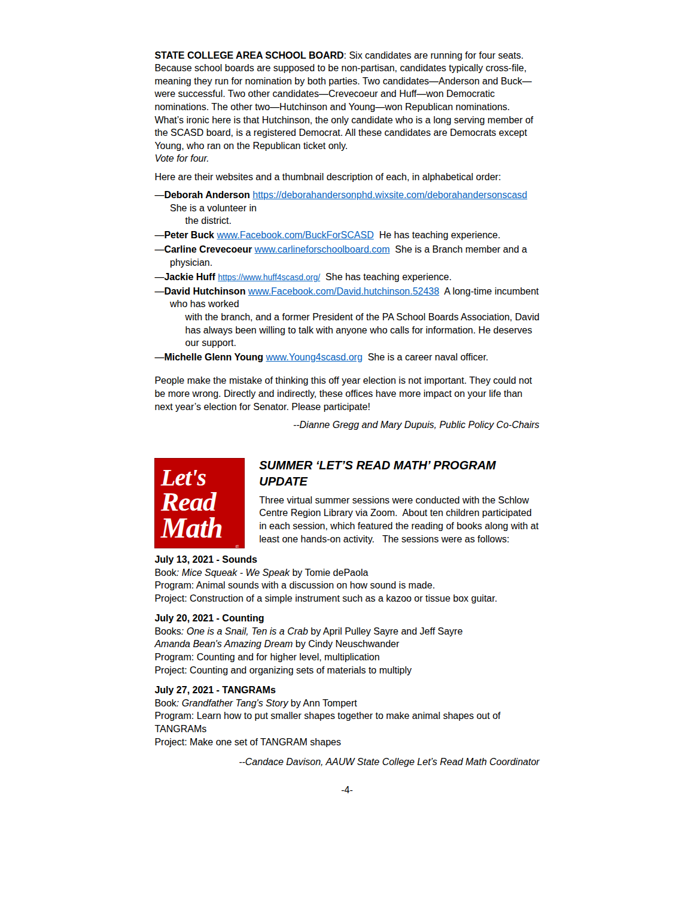STATE COLLEGE AREA SCHOOL BOARD: Six candidates are running for four seats. Because school boards are supposed to be non-partisan, candidates typically cross-file, meaning they run for nomination by both parties. Two candidates—Anderson and Buck—were successful. Two other candidates—Crevecoeur and Huff—won Democratic nominations. The other two—Hutchinson and Young—won Republican nominations. What’s ironic here is that Hutchinson, the only candidate who is a long serving member of the SCASD board, is a registered Democrat. All these candidates are Democrats except Young, who ran on the Republican ticket only.
Vote for four.
Here are their websites and a thumbnail description of each, in alphabetical order:
—Deborah Anderson https://deborahandersonphd.wixsite.com/deborahandersonscasd She is a volunteer inthe district.
—Peter Buck www.Facebook.com/BuckForSCASD He has teaching experience.
—Carline Crevecoeur www.carlineforschoolboard.com She is a Branch member and a physician.
—Jackie Huff https://www.huff4scasd.org/ She has teaching experience.
—David Hutchinson www.Facebook.com/David.hutchinson.52438 A long-time incumbent who has workedwith the branch, and a former President of the PA School Boards Association, David has always been willing to talk with anyone who calls for information. He deserves our support.
—Michelle Glenn Young www.Young4scasd.org She is a career naval officer.
People make the mistake of thinking this off year election is not important. They could not be more wrong. Directly and indirectly, these offices have more impact on your life than next year’s election for Senator. Please participate!
--Dianne Gregg and Mary Dupuis, Public Policy Co-Chairs
Let's Read Math www.letsreadmath.com
SUMMER ‘LET’S READ MATH’ PROGRAM UPDATE
Three virtual summer sessions were conducted with the Schlow Centre Region Library via Zoom. About ten children participated in each session, which featured the reading of books along with at least one hands-on activity. The sessions were as follows:
July 13, 2021 - Sounds
Book: Mice Squeak - We Speak by Tomie dePaola
Program: Animal sounds with a discussion on how sound is made.
Project: Construction of a simple instrument such as a kazoo or tissue box guitar.
July 20, 2021 - Counting
Books: One is a Snail, Ten is a Crab by April Pulley Sayre and Jeff Sayre
Amanda Bean's Amazing Dream by Cindy Neuschwander
Program: Counting and for higher level, multiplication
Project: Counting and organizing sets of materials to multiply
July 27, 2021 - TANGRAMs
Book: Grandfather Tang's Story by Ann Tompert
Program: Learn how to put smaller shapes together to make animal shapes out of TANGRAMs
Project: Make one set of TANGRAM shapes
--Candace Davison, AAUW State College Let’s Read Math Coordinator
-4-